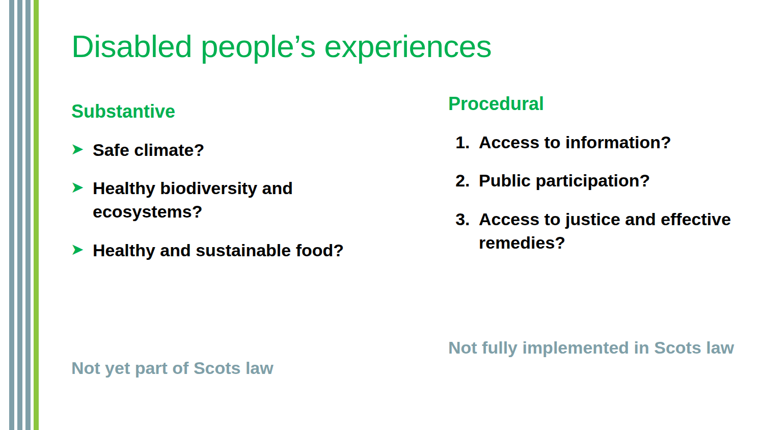Disabled people’s experiences
Substantive
Safe climate?
Healthy biodiversity and ecosystems?
Healthy and sustainable food?
Not yet part of Scots law
Procedural
Access to information?
Public participation?
Access to justice and effective remedies?
Not fully implemented in Scots law